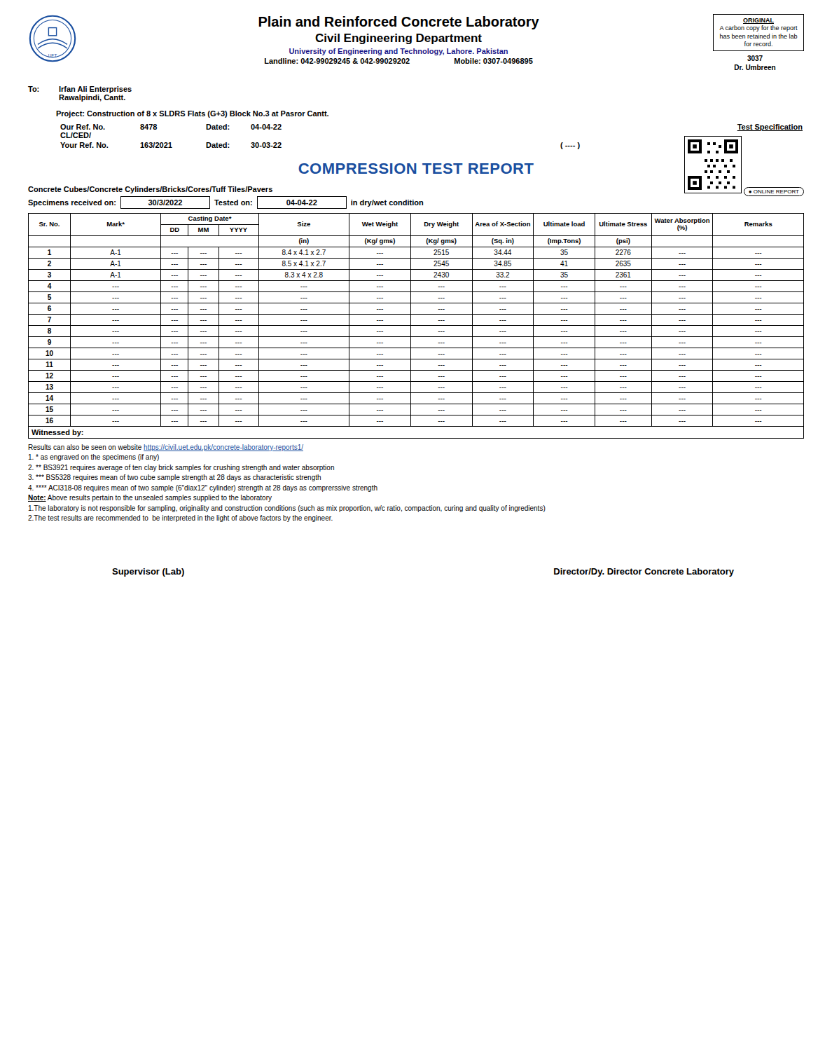UET
Plain and Reinforced Concrete Laboratory
Civil Engineering Department
University of Engineering and Technology, Lahore. Pakistan
Landline: 042-99029245 & 042-99029202 Mobile: 0307-0496895
ORIGINAL
A carbon copy for the report has been retained in the lab for record.
3037
Dr. Umbreen
| To: | Irfan Ali Enterprises Rawalpindi, Cantt. |
Project: Construction of 8 x SLDRS Flats (G+3) Block No.3 at Pasror Cantt.
| | Our Ref. No. CL/CED/ | 8478 | Dated: | 04-04-22 | Test Specification |
| | Your Ref. No. | 163/2021 | Dated: | 30-03-22 | ( ---- ) |
COMPRESSION TEST REPORT
● ONLINE REPORT
Concrete Cubes/Concrete Cylinders/Bricks/Cores/Tuff Tiles/Pavers
Specimens received on: 30/3/2022 Tested on: 04-04-22 in dry/wet condition
| Sr. No. | Mark* | Casting Date* | Size | Wet Weight | Dry Weight | Area of X-Section | Ultimate load | Ultimate Stress | Water Absorption (%) | Remarks |
| --- | --- | --- | --- | --- | --- | --- | --- | --- | --- | --- |
| DD | MM | YYYY |
| | | | (in) | (Kg/ gms) | (Kg/ gms) | (Sq. in) | (Imp.Tons) | (psi) | | |
| 1 | A-1 | --- | --- | --- | 8.4 x 4.1 x 2.7 | --- | 2515 | 34.44 | 35 | 2276 | --- | --- |
| 2 | A-1 | --- | --- | --- | 8.5 x 4.1 x 2.7 | --- | 2545 | 34.85 | 41 | 2635 | --- | --- |
| 3 | A-1 | --- | --- | --- | 8.3 x 4 x 2.8 | --- | 2430 | 33.2 | 35 | 2361 | --- | --- |
| 4 | --- | --- | --- | --- | --- | --- | --- | --- | --- | --- | --- | --- |
| 5 | --- | --- | --- | --- | --- | --- | --- | --- | --- | --- | --- | --- |
| 6 | --- | --- | --- | --- | --- | --- | --- | --- | --- | --- | --- | --- |
| 7 | --- | --- | --- | --- | --- | --- | --- | --- | --- | --- | --- | --- |
| 8 | --- | --- | --- | --- | --- | --- | --- | --- | --- | --- | --- | --- |
| 9 | --- | --- | --- | --- | --- | --- | --- | --- | --- | --- | --- | --- |
| 10 | --- | --- | --- | --- | --- | --- | --- | --- | --- | --- | --- | --- |
| 11 | --- | --- | --- | --- | --- | --- | --- | --- | --- | --- | --- | --- |
| 12 | --- | --- | --- | --- | --- | --- | --- | --- | --- | --- | --- | --- |
| 13 | --- | --- | --- | --- | --- | --- | --- | --- | --- | --- | --- | --- |
| 14 | --- | --- | --- | --- | --- | --- | --- | --- | --- | --- | --- | --- |
| 15 | --- | --- | --- | --- | --- | --- | --- | --- | --- | --- | --- | --- |
| 16 | --- | --- | --- | --- | --- | --- | --- | --- | --- | --- | --- | --- |
Witnessed by:
Results can also be seen on website https://civil.uet.edu.pk/concrete-laboratory-reports1/
1. * as engraved on the specimens (if any)
2. ** BS3921 requires average of ten clay brick samples for crushing strength and water absorption
3. *** BS5328 requires mean of two cube sample strength at 28 days as characteristic strength
4. **** ACI318-08 requires mean of two sample (6"diax12" cylinder) strength at 28 days as comprerssive strength
Note: Above results pertain to the unsealed samples supplied to the laboratory
1.The laboratory is not responsible for sampling, originality and construction conditions (such as mix proportion, w/c ratio, compaction, curing and quality of ingredients)
2.The test results are recommended to be interpreted in the light of above factors by the engineer.
Supervisor (Lab)
Director/Dy. Director Concrete Laboratory